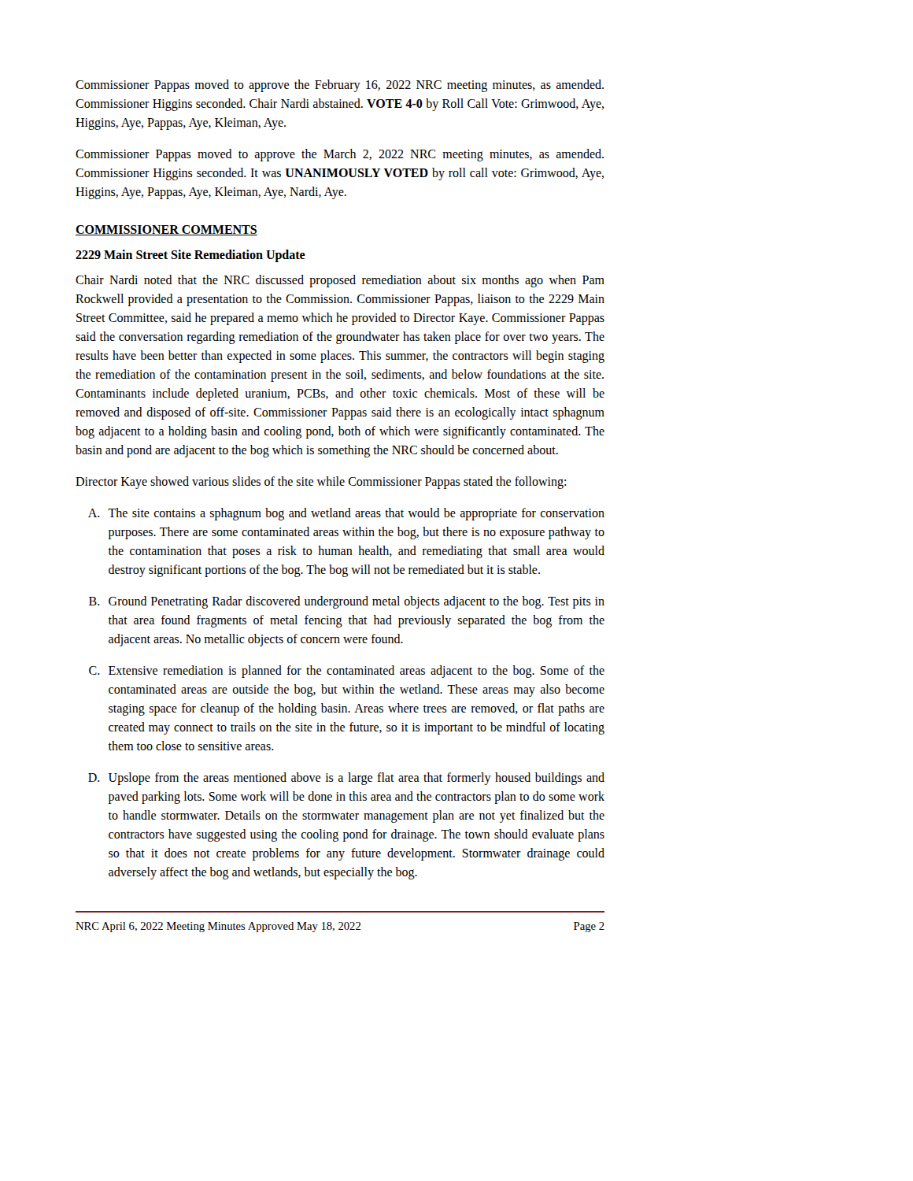Commissioner Pappas moved to approve the February 16, 2022 NRC meeting minutes, as amended. Commissioner Higgins seconded. Chair Nardi abstained. VOTE 4-0 by Roll Call Vote: Grimwood, Aye, Higgins, Aye, Pappas, Aye, Kleiman, Aye.
Commissioner Pappas moved to approve the March 2, 2022 NRC meeting minutes, as amended. Commissioner Higgins seconded. It was UNANIMOUSLY VOTED by roll call vote: Grimwood, Aye, Higgins, Aye, Pappas, Aye, Kleiman, Aye, Nardi, Aye.
COMMISSIONER COMMENTS
2229 Main Street Site Remediation Update
Chair Nardi noted that the NRC discussed proposed remediation about six months ago when Pam Rockwell provided a presentation to the Commission. Commissioner Pappas, liaison to the 2229 Main Street Committee, said he prepared a memo which he provided to Director Kaye. Commissioner Pappas said the conversation regarding remediation of the groundwater has taken place for over two years. The results have been better than expected in some places. This summer, the contractors will begin staging the remediation of the contamination present in the soil, sediments, and below foundations at the site. Contaminants include depleted uranium, PCBs, and other toxic chemicals. Most of these will be removed and disposed of off-site. Commissioner Pappas said there is an ecologically intact sphagnum bog adjacent to a holding basin and cooling pond, both of which were significantly contaminated. The basin and pond are adjacent to the bog which is something the NRC should be concerned about.
Director Kaye showed various slides of the site while Commissioner Pappas stated the following:
The site contains a sphagnum bog and wetland areas that would be appropriate for conservation purposes. There are some contaminated areas within the bog, but there is no exposure pathway to the contamination that poses a risk to human health, and remediating that small area would destroy significant portions of the bog. The bog will not be remediated but it is stable.
Ground Penetrating Radar discovered underground metal objects adjacent to the bog. Test pits in that area found fragments of metal fencing that had previously separated the bog from the adjacent areas. No metallic objects of concern were found.
Extensive remediation is planned for the contaminated areas adjacent to the bog. Some of the contaminated areas are outside the bog, but within the wetland. These areas may also become staging space for cleanup of the holding basin. Areas where trees are removed, or flat paths are created may connect to trails on the site in the future, so it is important to be mindful of locating them too close to sensitive areas.
Upslope from the areas mentioned above is a large flat area that formerly housed buildings and paved parking lots. Some work will be done in this area and the contractors plan to do some work to handle stormwater. Details on the stormwater management plan are not yet finalized but the contractors have suggested using the cooling pond for drainage. The town should evaluate plans so that it does not create problems for any future development. Stormwater drainage could adversely affect the bog and wetlands, but especially the bog.
NRC April 6, 2022 Meeting Minutes Approved May 18, 2022 Page 2